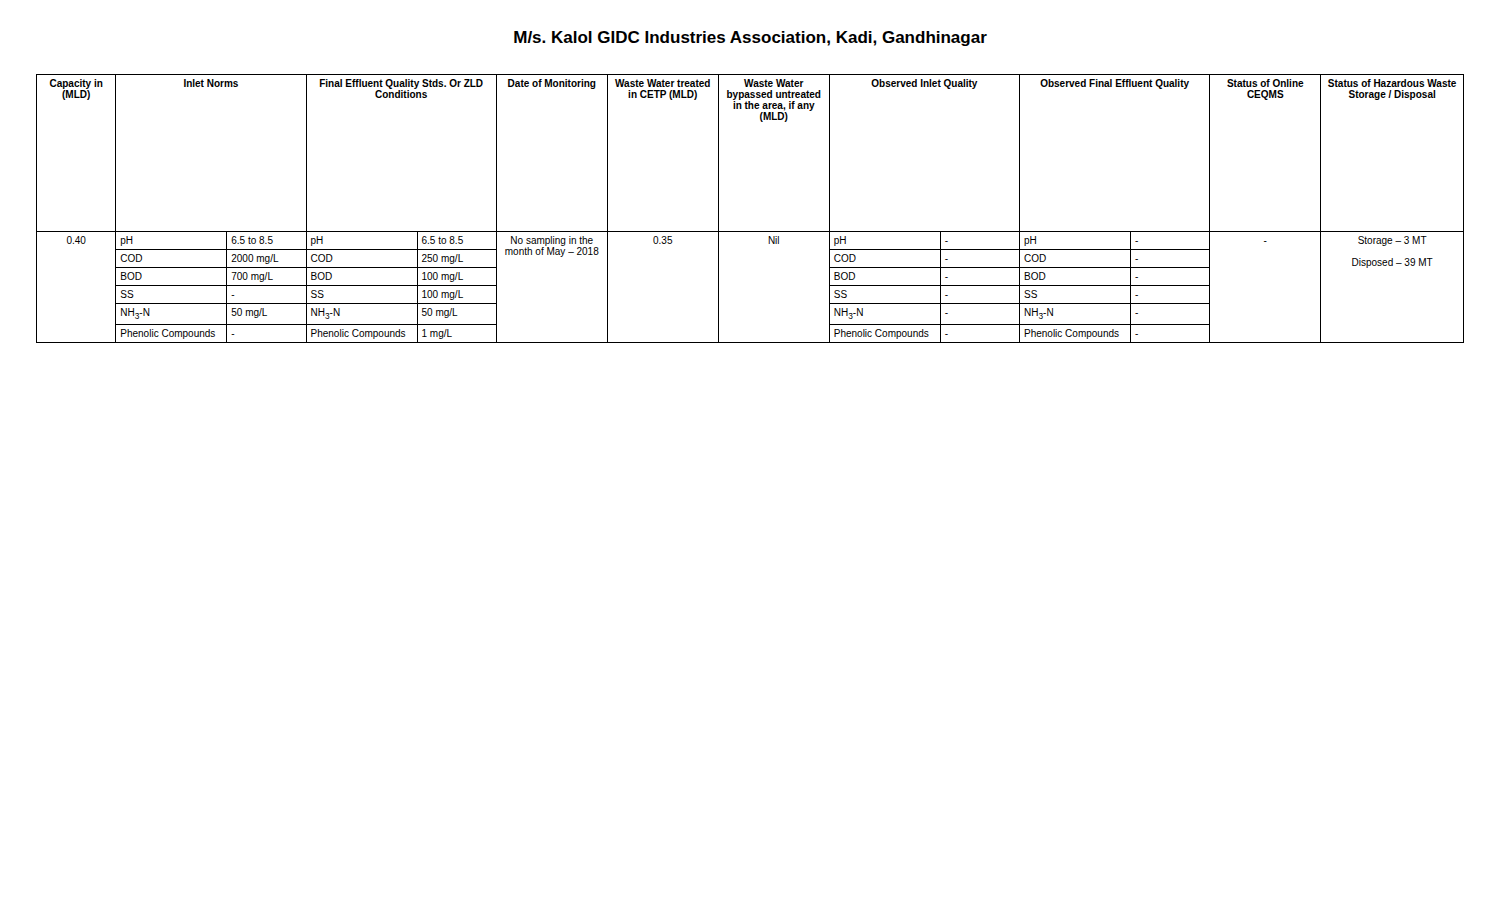M/s. Kalol GIDC Industries Association, Kadi, Gandhinagar
| Capacity in (MLD) | Inlet Norms | Final Effluent Quality Stds. Or ZLD Conditions | Date of Monitoring | Waste Water treated in CETP (MLD) | Waste Water bypassed untreated in the area, if any (MLD) | Observed Inlet Quality | Observed Final Effluent Quality | Status of Online CEQMS | Status of Hazardous Waste Storage / Disposal |
| --- | --- | --- | --- | --- | --- | --- | --- | --- | --- |
| 0.40 | pH | 6.5 to 8.5 | pH | 6.5 to 8.5 | No sampling in the month of May – 2018 | 0.35 | Nil | pH | - | pH | - | - | Storage – 3 MT Disposed – 39 MT |
| COD | 2000 mg/L | COD | 250 mg/L | COD | - | COD | - |
| BOD | 700 mg/L | BOD | 100 mg/L | BOD | - | BOD | - |
| SS | - | SS | 100 mg/L | SS | - | SS | - |
| NH 3 -N | 50 mg/L | NH 3 -N | 50 mg/L | NH 3 -N | - | NH 3 -N | - |
| Phenolic Compounds | - | Phenolic Compounds | 1 mg/L | Phenolic Compounds | - | Phenolic Compounds | - |